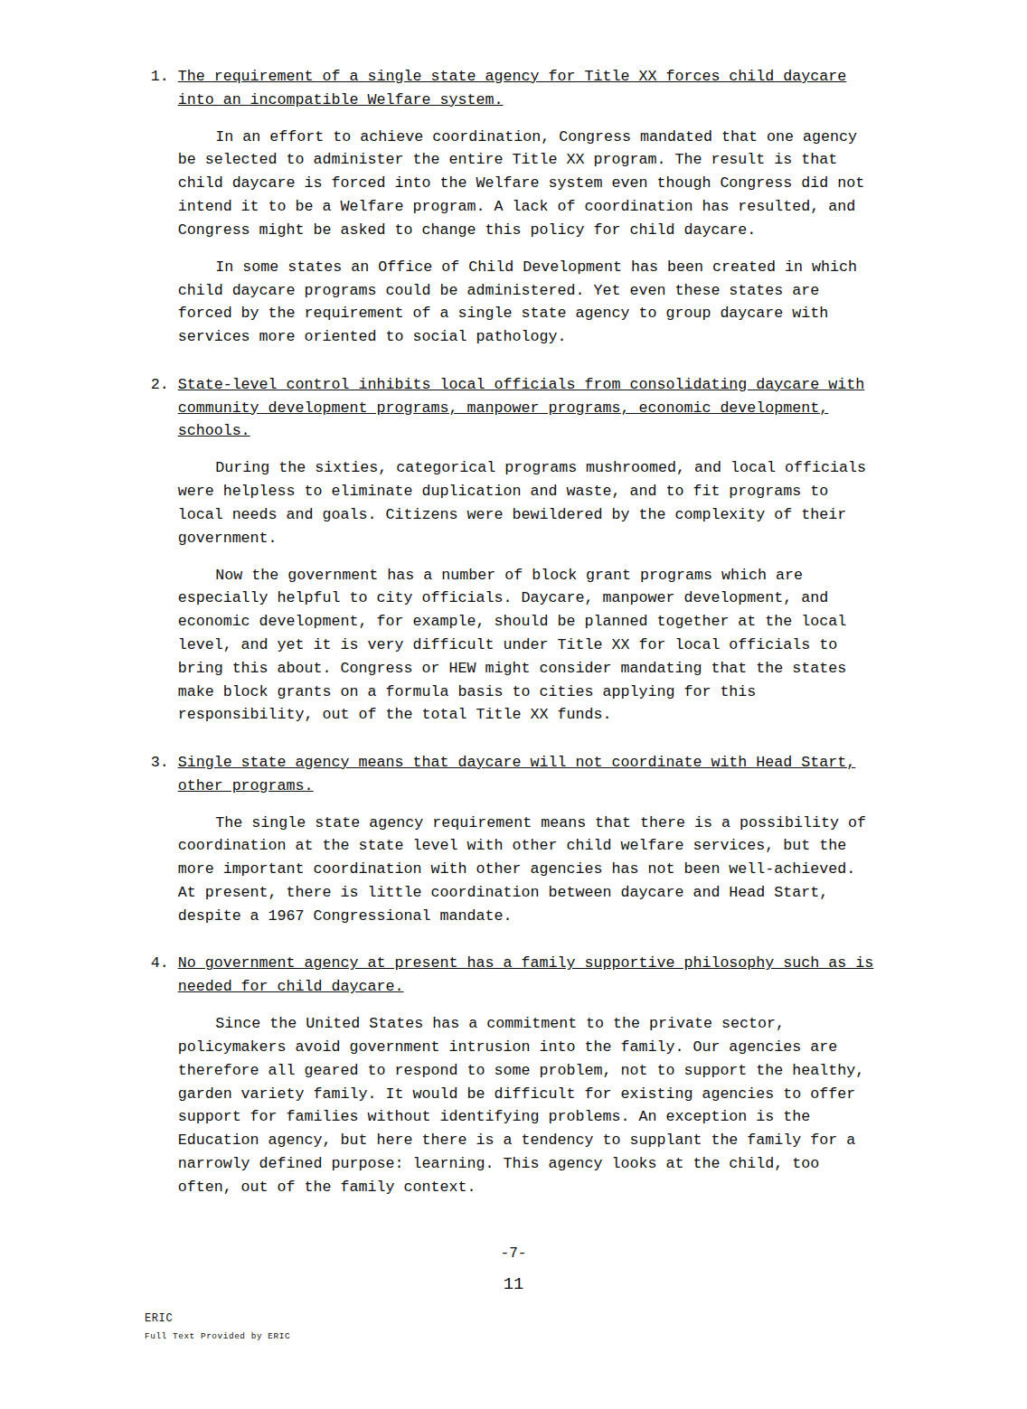The requirement of a single state agency for Title XX forces child daycare into an incompatible Welfare system.
In an effort to achieve coordination, Congress mandated that one agency be selected to administer the entire Title XX program. The result is that child daycare is forced into the Welfare system even though Congress did not intend it to be a Welfare program. A lack of coordination has resulted, and Congress might be asked to change this policy for child daycare.
In some states an Office of Child Development has been created in which child daycare programs could be administered. Yet even these states are forced by the requirement of a single state agency to group daycare with services more oriented to social pathology.
State-level control inhibits local officials from consolidating daycare with community development programs, manpower programs, economic development, schools.
During the sixties, categorical programs mushroomed, and local officials were helpless to eliminate duplication and waste, and to fit programs to local needs and goals. Citizens were bewildered by the complexity of their government.
Now the government has a number of block grant programs which are especially helpful to city officials. Daycare, manpower development, and economic development, for example, should be planned together at the local level, and yet it is very difficult under Title XX for local officials to bring this about. Congress or HEW might consider mandating that the states make block grants on a formula basis to cities applying for this responsibility, out of the total Title XX funds.
Single state agency means that daycare will not coordinate with Head Start, other programs.
The single state agency requirement means that there is a possibility of coordination at the state level with other child welfare services, but the more important coordination with other agencies has not been well-achieved. At present, there is little coordination between daycare and Head Start, despite a 1967 Congressional mandate.
No government agency at present has a family supportive philosophy such as is needed for child daycare.
Since the United States has a commitment to the private sector, policymakers avoid government intrusion into the family. Our agencies are therefore all geared to respond to some problem, not to support the healthy, garden variety family. It would be difficult for existing agencies to offer support for families without identifying problems. An exception is the Education agency, but here there is a tendency to supplant the family for a narrowly defined purpose: learning. This agency looks at the child, too often, out of the family context.
-7-
11
ERIC
Full Text Provided by ERIC